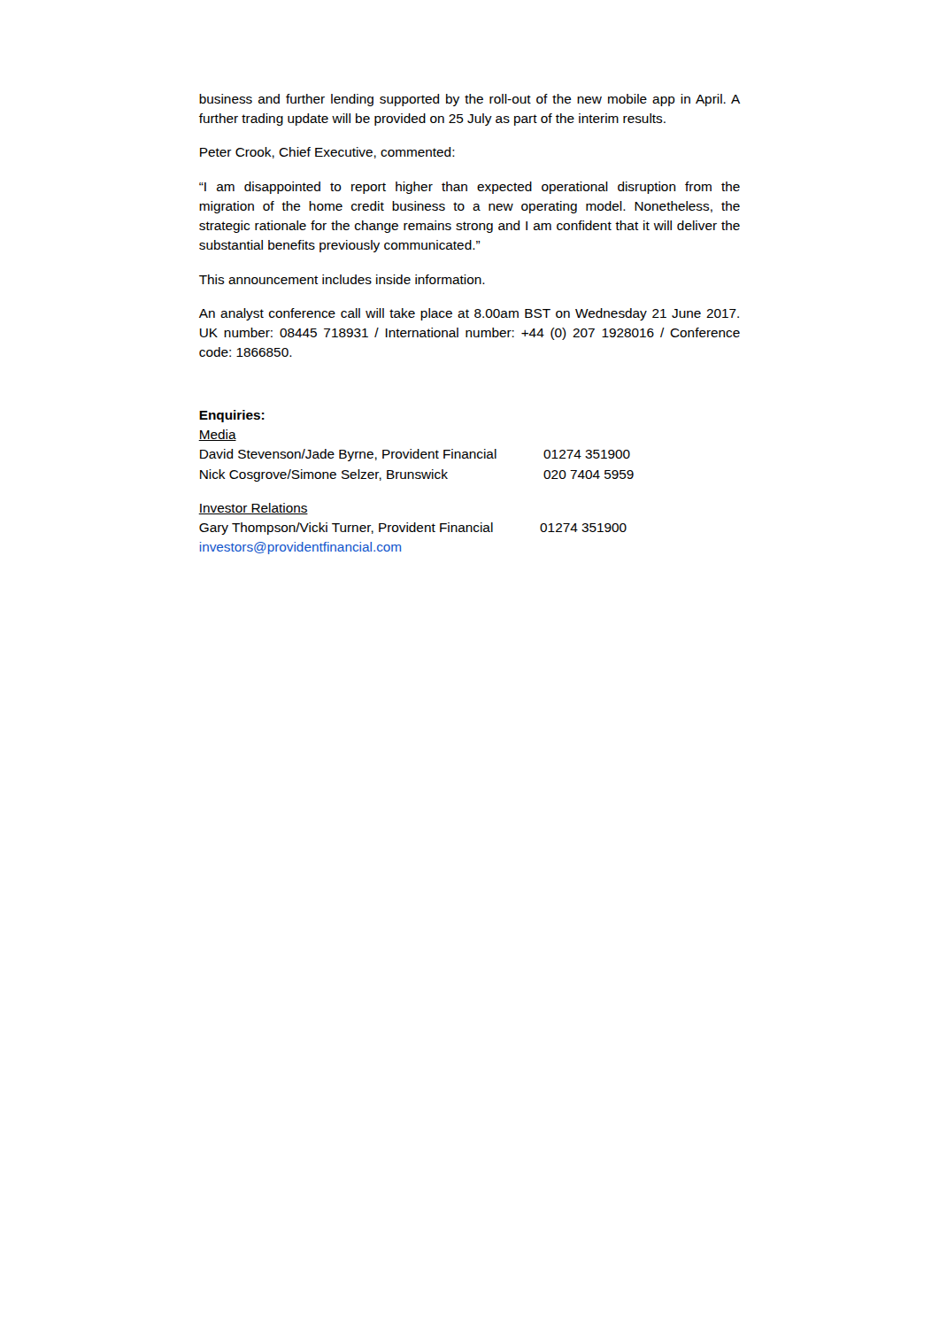business and further lending supported by the roll-out of the new mobile app in April. A further trading update will be provided on 25 July as part of the interim results.
Peter Crook, Chief Executive, commented:
“I am disappointed to report higher than expected operational disruption from the migration of the home credit business to a new operating model. Nonetheless, the strategic rationale for the change remains strong and I am confident that it will deliver the substantial benefits previously communicated.”
This announcement includes inside information.
An analyst conference call will take place at 8.00am BST on Wednesday 21 June 2017. UK number: 08445 718931 / International number: +44 (0) 207 1928016 / Conference code: 1866850.
Enquiries:
Media
| David Stevenson/Jade Byrne, Provident Financial | 01274 351900 |
| Nick Cosgrove/Simone Selzer, Brunswick | 020 7404 5959 |
Investor Relations
| Gary Thompson/Vicki Turner, Provident Financial | 01274 351900 |
investors@providentfinancial.com